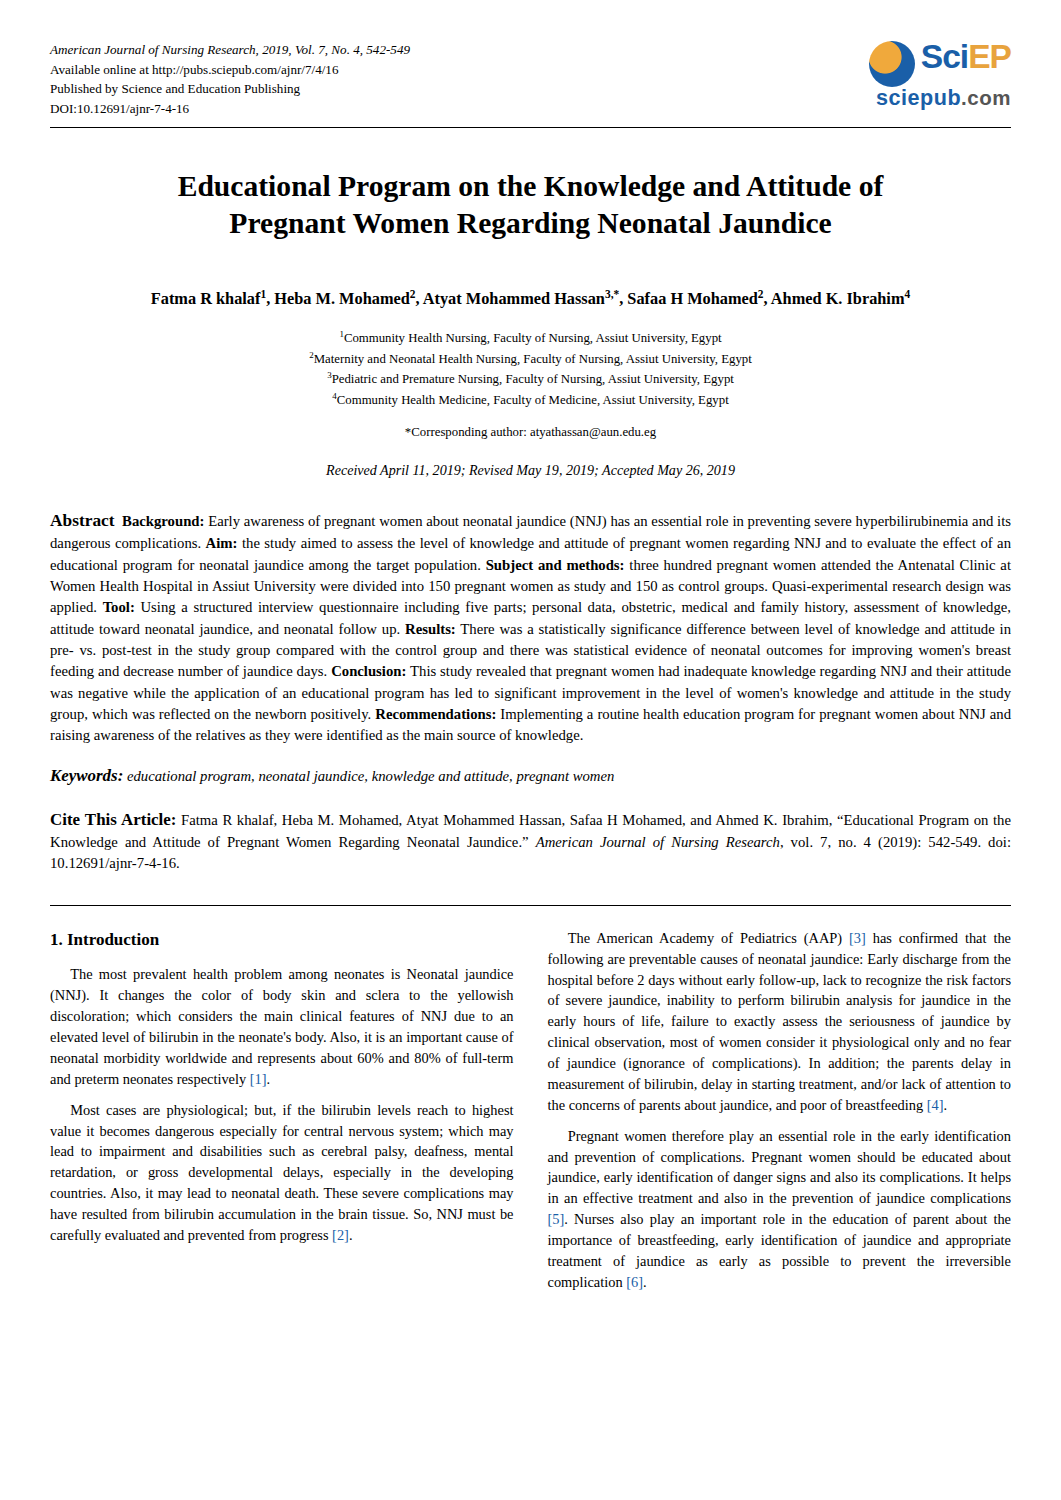American Journal of Nursing Research, 2019, Vol. 7, No. 4, 542-549
Available online at http://pubs.sciepub.com/ajnr/7/4/16
Published by Science and Education Publishing
DOI:10.12691/ajnr-7-4-16
SciEP
sciepub.com
Educational Program on the Knowledge and Attitude of
Pregnant Women Regarding Neonatal Jaundice
Fatma R khalaf1, Heba M. Mohamed2, Atyat Mohammed Hassan3,*, Safaa H Mohamed2, Ahmed K. Ibrahim4
1Community Health Nursing, Faculty of Nursing, Assiut University, Egypt
2Maternity and Neonatal Health Nursing, Faculty of Nursing, Assiut University, Egypt
3Pediatric and Premature Nursing, Faculty of Nursing, Assiut University, Egypt
4Community Health Medicine, Faculty of Medicine, Assiut University, Egypt
*Corresponding author: atyathassan@aun.edu.eg
Received April 11, 2019; Revised May 19, 2019; Accepted May 26, 2019
Abstract Background: Early awareness of pregnant women about neonatal jaundice (NNJ) has an essential role in preventing severe hyperbilirubinemia and its dangerous complications. Aim: the study aimed to assess the level of knowledge and attitude of pregnant women regarding NNJ and to evaluate the effect of an educational program for neonatal jaundice among the target population. Subject and methods: three hundred pregnant women attended the Antenatal Clinic at Women Health Hospital in Assiut University were divided into 150 pregnant women as study and 150 as control groups. Quasi-experimental research design was applied. Tool: Using a structured interview questionnaire including five parts; personal data, obstetric, medical and family history, assessment of knowledge, attitude toward neonatal jaundice, and neonatal follow up. Results: There was a statistically significance difference between level of knowledge and attitude in pre- vs. post-test in the study group compared with the control group and there was statistical evidence of neonatal outcomes for improving women's breast feeding and decrease number of jaundice days. Conclusion: This study revealed that pregnant women had inadequate knowledge regarding NNJ and their attitude was negative while the application of an educational program has led to significant improvement in the level of women's knowledge and attitude in the study group, which was reflected on the newborn positively. Recommendations: Implementing a routine health education program for pregnant women about NNJ and raising awareness of the relatives as they were identified as the main source of knowledge.
Keywords: educational program, neonatal jaundice, knowledge and attitude, pregnant women
Cite This Article: Fatma R khalaf, Heba M. Mohamed, Atyat Mohammed Hassan, Safaa H Mohamed, and Ahmed K. Ibrahim, “Educational Program on the Knowledge and Attitude of Pregnant Women Regarding Neonatal Jaundice.” American Journal of Nursing Research, vol. 7, no. 4 (2019): 542-549. doi: 10.12691/ajnr-7-4-16.
1. Introduction
The most prevalent health problem among neonates is Neonatal jaundice (NNJ). It changes the color of body skin and sclera to the yellowish discoloration; which considers the main clinical features of NNJ due to an elevated level of bilirubin in the neonate's body. Also, it is an important cause of neonatal morbidity worldwide and represents about 60% and 80% of full-term and preterm neonates respectively [1].
Most cases are physiological; but, if the bilirubin levels reach to highest value it becomes dangerous especially for central nervous system; which may lead to impairment and disabilities such as cerebral palsy, deafness, mental retardation, or gross developmental delays, especially in the developing countries. Also, it may lead to neonatal death. These severe complications may have resulted from bilirubin accumulation in the brain tissue. So, NNJ must be carefully evaluated and prevented from progress [2].
The American Academy of Pediatrics (AAP) [3] has confirmed that the following are preventable causes of neonatal jaundice: Early discharge from the hospital before 2 days without early follow-up, lack to recognize the risk factors of severe jaundice, inability to perform bilirubin analysis for jaundice in the early hours of life, failure to exactly assess the seriousness of jaundice by clinical observation, most of women consider it physiological only and no fear of jaundice (ignorance of complications). In addition; the parents delay in measurement of bilirubin, delay in starting treatment, and/or lack of attention to the concerns of parents about jaundice, and poor of breastfeeding [4].
Pregnant women therefore play an essential role in the early identification and prevention of complications. Pregnant women should be educated about jaundice, early identification of danger signs and also its complications. It helps in an effective treatment and also in the prevention of jaundice complications [5]. Nurses also play an important role in the education of parent about the importance of breastfeeding, early identification of jaundice and appropriate treatment of jaundice as early as possible to prevent the irreversible complication [6].